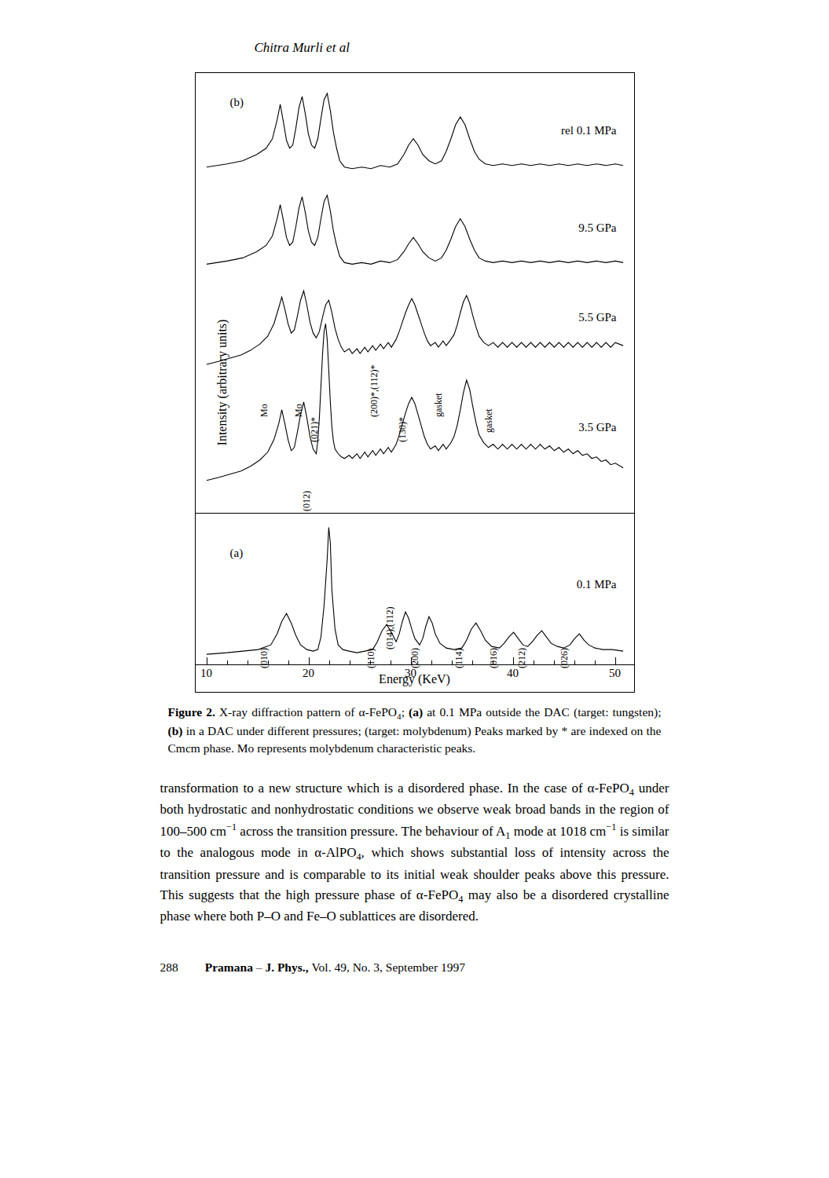Chitra Murli et al
Intensity (arbitrary units) (b) (a) rel 0.1 MPa 9.5 GPa 5.5 GPa 3.5 GPa 0.1 MPa Mo Mo (021)* (200)*,(112)* (130)* gasket gasket (012) (010) (110) (014),(112) (200) (114) (016) (212) (026)
10
20
30
40
50
Energy (KeV)
Figure 2. X-ray diffraction pattern of α-FePO4; (a) at 0.1 MPa outside the DAC (target: tungsten); (b) in a DAC under different pressures; (target: molybdenum) Peaks marked by * are indexed on the Cmcm phase. Mo represents molybdenum characteristic peaks.
transformation to a new structure which is a disordered phase. In the case of α-FePO4 under both hydrostatic and nonhydrostatic conditions we observe weak broad bands in the region of 100–500 cm−1 across the transition pressure. The behaviour of A1 mode at 1018 cm−1 is similar to the analogous mode in α-AlPO4, which shows substantial loss of intensity across the transition pressure and is comparable to its initial weak shoulder peaks above this pressure. This suggests that the high pressure phase of α-FePO4 may also be a disordered crystalline phase where both P–O and Fe–O sublattices are disordered.
288 Pramana – J. Phys., Vol. 49, No. 3, September 1997